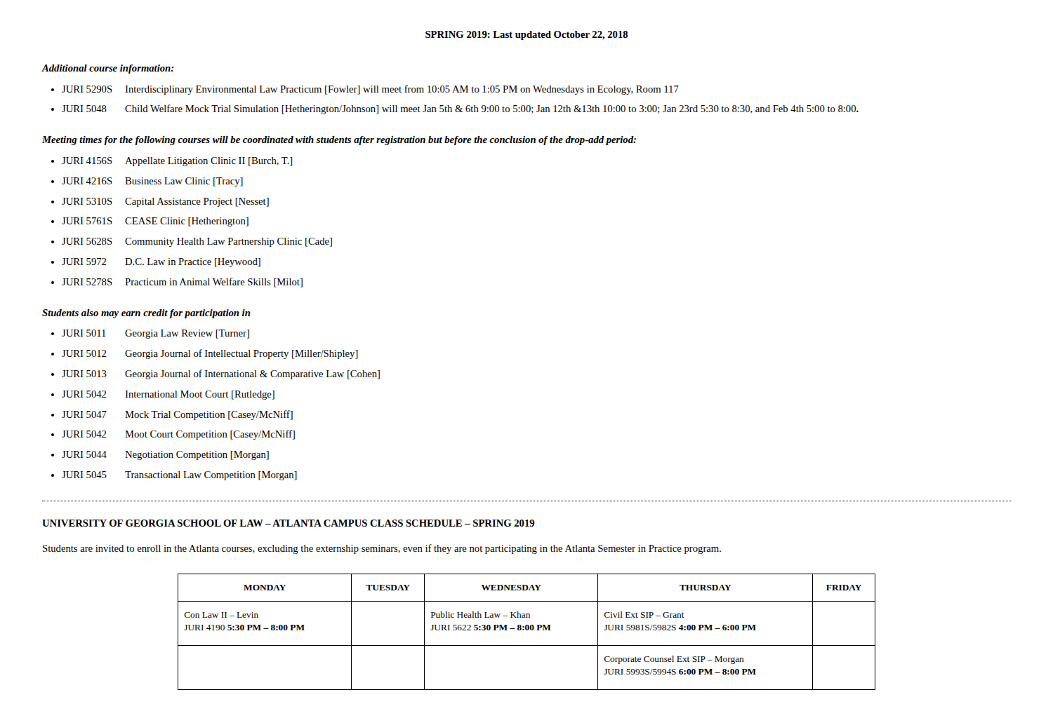SPRING 2019: Last updated October 22, 2018
Additional course information:
JURI 5290S Interdisciplinary Environmental Law Practicum [Fowler] will meet from 10:05 AM to 1:05 PM on Wednesdays in Ecology, Room 117
JURI 5048 Child Welfare Mock Trial Simulation [Hetherington/Johnson] will meet Jan 5th & 6th 9:00 to 5:00; Jan 12th &13th 10:00 to 3:00; Jan 23rd 5:30 to 8:30, and Feb 4th 5:00 to 8:00.
Meeting times for the following courses will be coordinated with students after registration but before the conclusion of the drop-add period:
JURI 4156S Appellate Litigation Clinic II [Burch, T.]
JURI 4216S Business Law Clinic [Tracy]
JURI 5310S Capital Assistance Project [Nesset]
JURI 5761S CEASE Clinic [Hetherington]
JURI 5628S Community Health Law Partnership Clinic [Cade]
JURI 5972 D.C. Law in Practice [Heywood]
JURI 5278S Practicum in Animal Welfare Skills [Milot]
Students also may earn credit for participation in
JURI 5011 Georgia Law Review [Turner]
JURI 5012 Georgia Journal of Intellectual Property [Miller/Shipley]
JURI 5013 Georgia Journal of International & Comparative Law [Cohen]
JURI 5042 International Moot Court [Rutledge]
JURI 5047 Mock Trial Competition [Casey/McNiff]
JURI 5042 Moot Court Competition [Casey/McNiff]
JURI 5044 Negotiation Competition [Morgan]
JURI 5045 Transactional Law Competition [Morgan]
UNIVERSITY OF GEORGIA SCHOOL OF LAW – ATLANTA CAMPUS CLASS SCHEDULE – SPRING 2019
Students are invited to enroll in the Atlanta courses, excluding the externship seminars, even if they are not participating in the Atlanta Semester in Practice program.
| MONDAY | TUESDAY | WEDNESDAY | THURSDAY | FRIDAY |
| --- | --- | --- | --- | --- |
| Con Law II – Levin JURI 4190 5:30 PM – 8:00 PM | | Public Health Law – Khan JURI 5622 5:30 PM – 8:00 PM | Civil Ext SIP – Grant JURI 5981S/5982S 4:00 PM – 6:00 PM | |
| | | | Corporate Counsel Ext SIP – Morgan JURI 5993S/5994S 6:00 PM – 8:00 PM | |